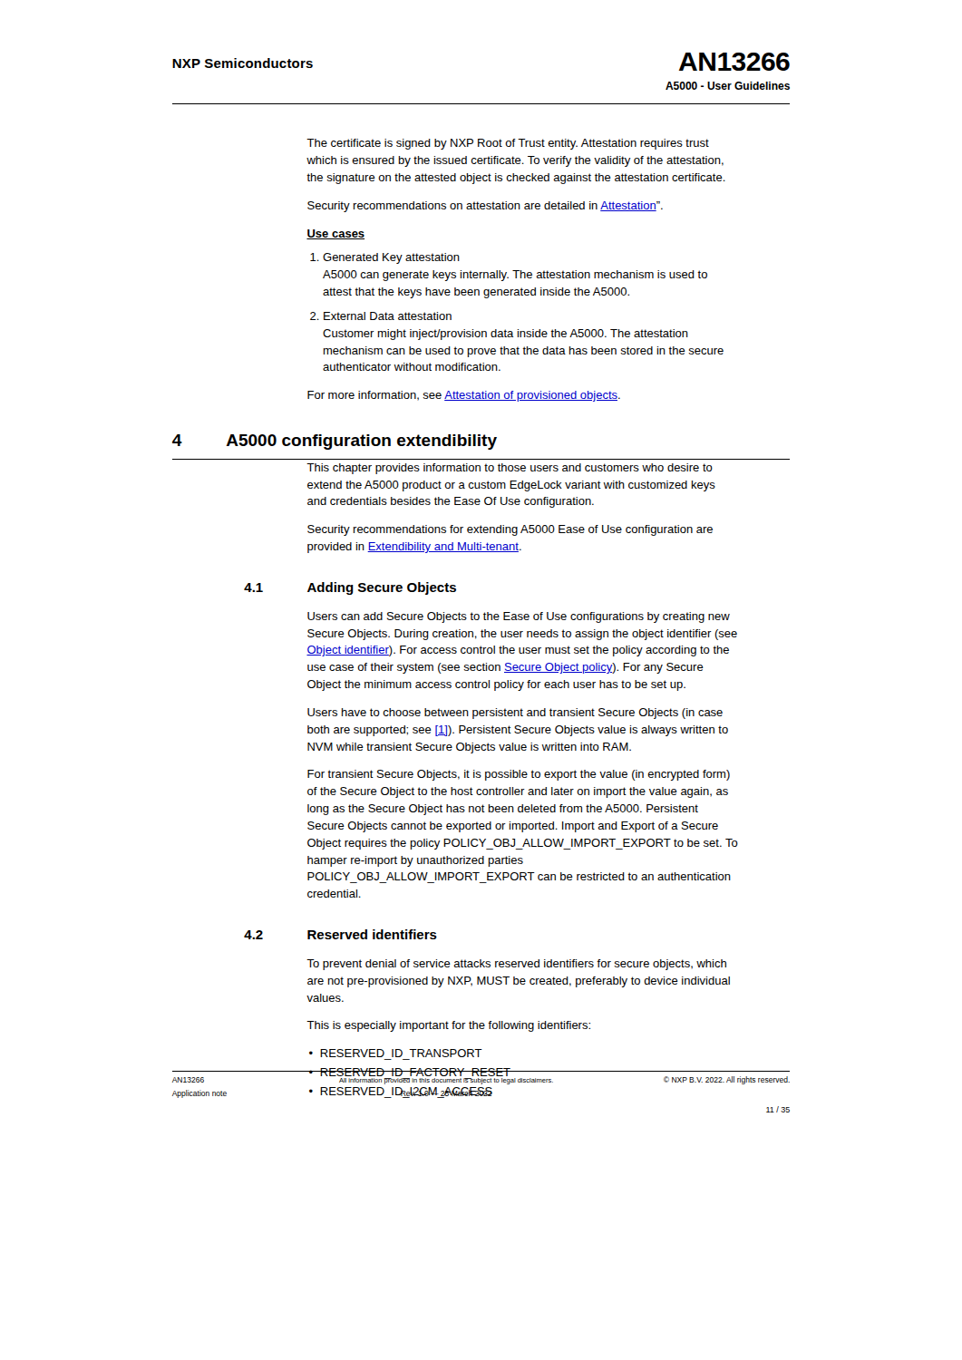NXP Semiconductors
AN13266
A5000 - User Guidelines
The certificate is signed by NXP Root of Trust entity. Attestation requires trust which is ensured by the issued certificate. To verify the validity of the attestation, the signature on the attested object is checked against the attestation certificate.
Security recommendations on attestation are detailed in Attestation”.
Use cases
Generated Key attestation
A5000 can generate keys internally. The attestation mechanism is used to attest that the keys have been generated inside the A5000.
External Data attestation
Customer might inject/provision data inside the A5000. The attestation mechanism can be used to prove that the data has been stored in the secure authenticator without modification.
For more information, see Attestation of provisioned objects.
4 A5000 configuration extendibility
This chapter provides information to those users and customers who desire to extend the A5000 product or a custom EdgeLock variant with customized keys and credentials besides the Ease Of Use configuration.
Security recommendations for extending A5000 Ease of Use configuration are provided in Extendibility and Multi-tenant.
4.1 Adding Secure Objects
Users can add Secure Objects to the Ease of Use configurations by creating new Secure Objects. During creation, the user needs to assign the object identifier (see Object identifier). For access control the user must set the policy according to the use case of their system (see section Secure Object policy). For any Secure Object the minimum access control policy for each user has to be set up.
Users have to choose between persistent and transient Secure Objects (in case both are supported; see [1]). Persistent Secure Objects value is always written to NVM while transient Secure Objects value is written into RAM.
For transient Secure Objects, it is possible to export the value (in encrypted form) of the Secure Object to the host controller and later on import the value again, as long as the Secure Object has not been deleted from the A5000. Persistent Secure Objects cannot be exported or imported. Import and Export of a Secure Object requires the policy POLICY_OBJ_ALLOW_IMPORT_EXPORT to be set. To hamper re-import by unauthorized parties POLICY_OBJ_ALLOW_IMPORT_EXPORT can be restricted to an authentication credential.
4.2 Reserved identifiers
To prevent denial of service attacks reserved identifiers for secure objects, which are not pre-provisioned by NXP, MUST be created, preferably to device individual values.
This is especially important for the following identifiers:
RESERVED_ID_TRANSPORT
RESERVED_ID_FACTORY_RESET
RESERVED_ID_I2CM_ACCESS
AN13266
All information provided in this document is subject to legal disclaimers.
© NXP B.V. 2022. All rights reserved.
Application note
Rev. 1.0 — 25 March 2022
11 / 35